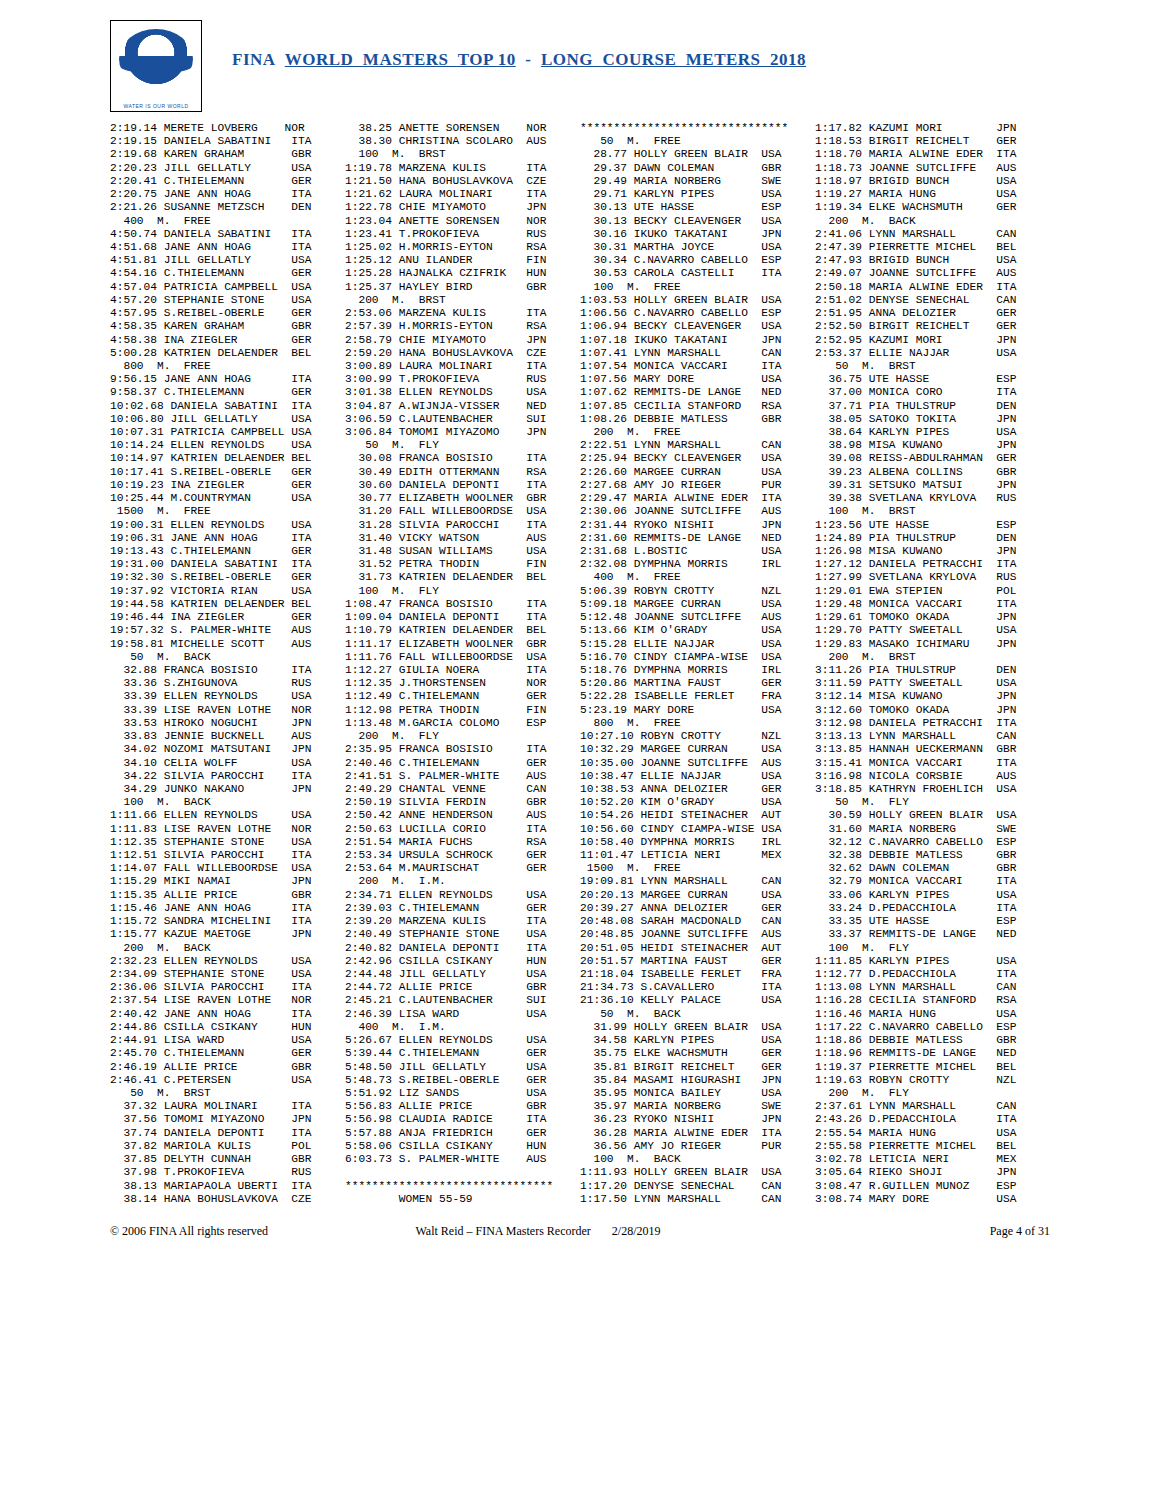WATER IS OUR WORLD
FINA WORLD MASTERS TOP 10 - LONG COURSE METERS 2018
2:19.14 MERETE LOVBERG NOR 2:19.15 DANIELA SABATINI ITA 2:19.68 KAREN GRAHAM GBR 2:20.23 JILL GELLATLY USA 2:20.41 C.THIELEMANN GER 2:20.75 JANE ANN HOAG ITA 2:21.26 SUSANNE METZSCH DEN 400 M. FREE 4:50.74 DANIELA SABATINI ITA 4:51.68 JANE ANN HOAG ITA 4:51.81 JILL GELLATLY USA 4:54.16 C.THIELEMANN GER 4:57.04 PATRICIA CAMPBELL USA 4:57.20 STEPHANIE STONE USA 4:57.95 S.REIBEL-OBERLE GER 4:58.35 KAREN GRAHAM GBR 4:58.38 INA ZIEGLER GER 5:00.28 KATRIEN DELAENDER BEL 800 M. FREE 9:56.15 JANE ANN HOAG ITA 9:58.37 C.THIELEMANN GER 10:02.68 DANIELA SABATINI ITA 10:06.80 JILL GELLATLY USA 10:07.31 PATRICIA CAMPBELL USA 10:14.24 ELLEN REYNOLDS USA 10:14.97 KATRIEN DELAENDER BEL 10:17.41 S.REIBEL-OBERLE GER 10:19.23 INA ZIEGLER GER 10:25.44 M.COUNTRYMAN USA 1500 M. FREE 19:00.31 ELLEN REYNOLDS USA 19:06.31 JANE ANN HOAG ITA 19:13.43 C.THIELEMANN GER 19:31.00 DANIELA SABATINI ITA 19:32.30 S.REIBEL-OBERLE GER 19:37.92 VICTORIA RIAN USA 19:44.58 KATRIEN DELAENDER BEL 19:46.44 INA ZIEGLER GER 19:57.32 S. PALMER-WHITE AUS 19:58.81 MICHELLE SCOTT AUS 50 M. BACK 32.88 FRANCA BOSISIO ITA 33.36 S.ZHIGUNOVA RUS 33.39 ELLEN REYNOLDS USA 33.39 LISE RAVEN LOTHE NOR 33.53 HIROKO NOGUCHI JPN 33.83 JENNIE BUCKNELL AUS 34.02 NOZOMI MATSUTANI JPN 34.10 CELIA WOLFF USA 34.22 SILVIA PAROCCHI ITA 34.29 JUNKO NAKANO JPN 100 M. BACK 1:11.66 ELLEN REYNOLDS USA 1:11.83 LISE RAVEN LOTHE NOR 1:12.35 STEPHANIE STONE USA 1:12.51 SILVIA PAROCCHI ITA 1:14.07 FALL WILLEBOORDSE USA 1:15.29 MIKI NAMAI JPN 1:15.35 ALLIE PRICE GBR 1:15.46 JANE ANN HOAG ITA 1:15.72 SANDRA MICHELINI ITA 1:15.77 KAZUE MAETOGE JPN 200 M. BACK 2:32.23 ELLEN REYNOLDS USA 2:34.09 STEPHANIE STONE USA 2:36.06 SILVIA PAROCCHI ITA 2:37.54 LISE RAVEN LOTHE NOR 2:40.42 JANE ANN HOAG ITA 2:44.86 CSILLA CSIKANY HUN 2:44.91 LISA WARD USA 2:45.70 C.THIELEMANN GER 2:46.19 ALLIE PRICE GBR 2:46.41 C.PETERSEN USA 50 M. BRST 37.32 LAURA MOLINARI ITA 37.56 TOMOMI MIYAZONO JPN 37.74 DANIELA DEPONTI ITA 37.82 MARIOLA KULIS POL 37.85 DELYTH CUNNAH GBR 37.98 T.PROKOFIEVA RUS 38.13 MARIAPAOLA UBERTI ITA 38.14 HANA BOHUSLAVKOVA CZE
38.25 ANETTE SORENSEN NOR 38.30 CHRISTINA SCOLARO AUS 100 M. BRST 1:19.78 MARZENA KULIS ITA 1:21.50 HANA BOHUSLAVKOVA CZE 1:21.62 LAURA MOLINARI ITA 1:22.78 CHIE MIYAMOTO JPN 1:23.04 ANETTE SORENSEN NOR 1:23.41 T.PROKOFIEVA RUS 1:25.02 H.MORRIS-EYTON RSA 1:25.12 ANU ILANDER FIN 1:25.28 HAJNALKA CZIFRIK HUN 1:25.37 HAYLEY BIRD GBR 200 M. BRST 2:53.06 MARZENA KULIS ITA 2:57.39 H.MORRIS-EYTON RSA 2:58.79 CHIE MIYAMOTO JPN 2:59.20 HANA BOHUSLAVKOVA CZE 3:00.89 LAURA MOLINARI ITA 3:00.99 T.PROKOFIEVA RUS 3:01.38 ELLEN REYNOLDS USA 3:04.87 A.WIJNJA-VISSER NED 3:06.59 C.LAUTENBACHER SUI 3:06.84 TOMOMI MIYAZOMO JPN 50 M. FLY 30.08 FRANCA BOSISIO ITA 30.49 EDITH OTTERMANN RSA 30.60 DANIELA DEPONTI ITA 30.77 ELIZABETH WOOLNER GBR 31.20 FALL WILLEBOORDSE USA 31.28 SILVIA PAROCCHI ITA 31.40 VICKY WATSON AUS 31.48 SUSAN WILLIAMS USA 31.52 PETRA THODIN FIN 31.73 KATRIEN DELAENDER BEL 100 M. FLY 1:08.47 FRANCA BOSISIO ITA 1:09.04 DANIELA DEPONTI ITA 1:10.79 KATRIEN DELAENDER BEL 1:11.17 ELIZABETH WOOLNER GBR 1:11.76 FALL WILLEBOORDSE USA 1:12.27 GIULIA NOERA ITA 1:12.35 J.THORSTENSEN NOR 1:12.49 C.THIELEMANN GER 1:12.98 PETRA THODIN FIN 1:13.48 M.GARCIA COLOMO ESP 200 M. FLY 2:35.95 FRANCA BOSISIO ITA 2:40.46 C.THIELEMANN GER 2:41.51 S. PALMER-WHITE AUS 2:49.29 CHANTAL VENNE CAN 2:50.19 SILVIA FERDIN GBR 2:50.42 ANNE HENDERSON AUS 2:50.63 LUCILLA CORIO ITA 2:51.54 MARIA FUCHS RSA 2:53.34 URSULA SCHROCK GER 2:53.64 M.MAURISCHAT GER 200 M. I.M. 2:34.71 ELLEN REYNOLDS USA 2:39.03 C.THIELEMANN GER 2:39.20 MARZENA KULIS ITA 2:40.49 STEPHANIE STONE USA 2:40.82 DANIELA DEPONTI ITA 2:42.96 CSILLA CSIKANY HUN 2:44.48 JILL GELLATLY USA 2:44.72 ALLIE PRICE GBR 2:45.21 C.LAUTENBACHER SUI 2:46.39 LISA WARD USA 400 M. I.M. 5:26.67 ELLEN REYNOLDS USA 5:39.44 C.THIELEMANN GER 5:48.50 JILL GELLATLY USA 5:48.73 S.REIBEL-OBERLE GER 5:51.92 LIZ SANDS USA 5:56.83 ALLIE PRICE GBR 5:56.98 CLAUDIA RADICE ITA 5:57.88 ANJA FRIEDRICH GER 5:58.06 CSILLA CSIKANY HUN 6:03.73 S. PALMER-WHITE AUS ******************************* WOMEN 55-59
******************************* 50 M. FREE 28.77 HOLLY GREEN BLAIR USA 29.37 DAWN COLEMAN GBR 29.49 MARIA NORBERG SWE 29.71 KARLYN PIPES USA 30.13 UTE HASSE ESP 30.13 BECKY CLEAVENGER USA 30.16 IKUKO TAKATANI JPN 30.31 MARTHA JOYCE USA 30.34 C.NAVARRO CABELLO ESP 30.53 CAROLA CASTELLI ITA 100 M. FREE 1:03.53 HOLLY GREEN BLAIR USA 1:06.56 C.NAVARRO CABELLO ESP 1:06.94 BECKY CLEAVENGER USA 1:07.18 IKUKO TAKATANI JPN 1:07.41 LYNN MARSHALL CAN 1:07.54 MONICA VACCARI ITA 1:07.56 MARY DORE USA 1:07.62 REMMITS-DE LANGE NED 1:07.85 CECILIA STANFORD RSA 1:08.26 DEBBIE MATLESS GBR 200 M. FREE 2:22.51 LYNN MARSHALL CAN 2:25.94 BECKY CLEAVENGER USA 2:26.60 MARGEE CURRAN USA 2:27.68 AMY JO RIEGER PUR 2:29.47 MARIA ALWINE EDER ITA 2:30.06 JOANNE SUTCLIFFE AUS 2:31.44 RYOKO NISHII JPN 2:31.60 REMMITS-DE LANGE NED 2:31.68 L.BOSTIC USA 2:32.08 DYMPHNA MORRIS IRL 400 M. FREE 5:06.39 ROBYN CROTTY NZL 5:09.18 MARGEE CURRAN USA 5:12.48 JOANNE SUTCLIFFE AUS 5:13.66 KIM O'GRADY USA 5:15.28 ELLIE NAJJAR USA 5:16.70 CINDY CIAMPA-WISE USA 5:18.76 DYMPHNA MORRIS IRL 5:20.86 MARTINA FAUST GER 5:22.28 ISABELLE FERLET FRA 5:23.19 MARY DORE USA 800 M. FREE 10:27.10 ROBYN CROTTY NZL 10:32.29 MARGEE CURRAN USA 10:35.00 JOANNE SUTCLIFFE AUS 10:38.47 ELLIE NAJJAR USA 10:38.53 ANNA DELOZIER GER 10:52.20 KIM O'GRADY USA 10:54.26 HEIDI STEINACHER AUT 10:56.60 CINDY CIAMPA-WISE USA 10:58.40 DYMPHNA MORRIS IRL 11:01.47 LETICIA NERI MEX 1500 M. FREE 19:09.81 LYNN MARSHALL CAN 20:20.13 MARGEE CURRAN USA 20:39.27 ANNA DELOZIER GER 20:48.08 SARAH MACDONALD CAN 20:48.85 JOANNE SUTCLIFFE AUS 20:51.05 HEIDI STEINACHER AUT 20:51.57 MARTINA FAUST GER 21:18.04 ISABELLE FERLET FRA 21:34.73 S.CAVALLERO ITA 21:36.10 KELLY PALACE USA 50 M. BACK 31.99 HOLLY GREEN BLAIR USA 34.58 KARLYN PIPES USA 35.75 ELKE WACHSMUTH GER 35.81 BIRGIT REICHELT GER 35.84 MASAMI HIGURASHI JPN 35.95 MONICA BAILEY USA 35.97 MARIA NORBERG SWE 36.23 RYOKO NISHII JPN 36.28 MARIA ALWINE EDER ITA 36.56 AMY JO RIEGER PUR 100 M. BACK 1:11.93 HOLLY GREEN BLAIR USA 1:17.20 DENYSE SENECHAL CAN 1:17.50 LYNN MARSHALL CAN
1:17.82 KAZUMI MORI JPN 1:18.53 BIRGIT REICHELT GER 1:18.70 MARIA ALWINE EDER ITA 1:18.73 JOANNE SUTCLIFFE AUS 1:18.97 BRIGID BUNCH USA 1:19.27 MARIA HUNG USA 1:19.34 ELKE WACHSMUTH GER 200 M. BACK 2:41.06 LYNN MARSHALL CAN 2:47.39 PIERRETTE MICHEL BEL 2:47.93 BRIGID BUNCH USA 2:49.07 JOANNE SUTCLIFFE AUS 2:50.18 MARIA ALWINE EDER ITA 2:51.02 DENYSE SENECHAL CAN 2:51.95 ANNA DELOZIER GER 2:52.50 BIRGIT REICHELT GER 2:52.95 KAZUMI MORI JPN 2:53.37 ELLIE NAJJAR USA 50 M. BRST 36.75 UTE HASSE ESP 37.00 MONICA CORO ITA 37.71 PIA THULSTRUP DEN 38.05 SATOKO TOKITA JPN 38.64 KARLYN PIPES USA 38.98 MISA KUWANO JPN 39.08 REISS-ABDULRAHMAN GER 39.23 ALBENA COLLINS GBR 39.31 SETSUKO MATSUI JPN 39.38 SVETLANA KRYLOVA RUS 100 M. BRST 1:23.56 UTE HASSE ESP 1:24.89 PIA THULSTRUP DEN 1:26.98 MISA KUWANO JPN 1:27.12 DANIELA PETRACCHI ITA 1:27.99 SVETLANA KRYLOVA RUS 1:29.01 EWA STEPIEN POL 1:29.48 MONICA VACCARI ITA 1:29.61 TOMOKO OKADA JPN 1:29.70 PATTY SWEETALL USA 1:29.83 MASAKO ICHIMARU JPN 200 M. BRST 3:11.26 PIA THULSTRUP DEN 3:11.59 PATTY SWEETALL USA 3:12.14 MISA KUWANO JPN 3:12.60 TOMOKO OKADA JPN 3:12.98 DANIELA PETRACCHI ITA 3:13.13 LYNN MARSHALL CAN 3:13.85 HANNAH UECKERMANN GBR 3:15.41 MONICA VACCARI ITA 3:16.98 NICOLA CORSBIE AUS 3:18.85 KATHRYN FROEHLICH USA 50 M. FLY 30.59 HOLLY GREEN BLAIR USA 31.60 MARIA NORBERG SWE 32.12 C.NAVARRO CABELLO ESP 32.38 DEBBIE MATLESS GBR 32.62 DAWN COLEMAN GBR 32.79 MONICA VACCARI ITA 33.06 KARLYN PIPES USA 33.24 D.PEDACCHIOLA ITA 33.35 UTE HASSE ESP 33.37 REMMITS-DE LANGE NED 100 M. FLY 1:11.85 KARLYN PIPES USA 1:12.77 D.PEDACCHIOLA ITA 1:13.08 LYNN MARSHALL CAN 1:16.28 CECILIA STANFORD RSA 1:16.46 MARIA HUNG USA 1:17.22 C.NAVARRO CABELLO ESP 1:18.86 DEBBIE MATLESS GBR 1:18.96 REMMITS-DE LANGE NED 1:19.37 PIERRETTE MICHEL BEL 1:19.63 ROBYN CROTTY NZL 200 M. FLY 2:37.61 LYNN MARSHALL CAN 2:43.26 D.PEDACCHIOLA ITA 2:55.54 MARIA HUNG USA 2:55.58 PIERRETTE MICHEL BEL 3:02.78 LETICIA NERI MEX 3:05.64 RIEKO SHOJI JPN 3:08.47 R.GUILLEN MUNOZ ESP 3:08.74 MARY DORE USA
© 2006 FINA All rights reserved
Walt Reid – FINA Masters Recorder 2/28/2019
Page 4 of 31